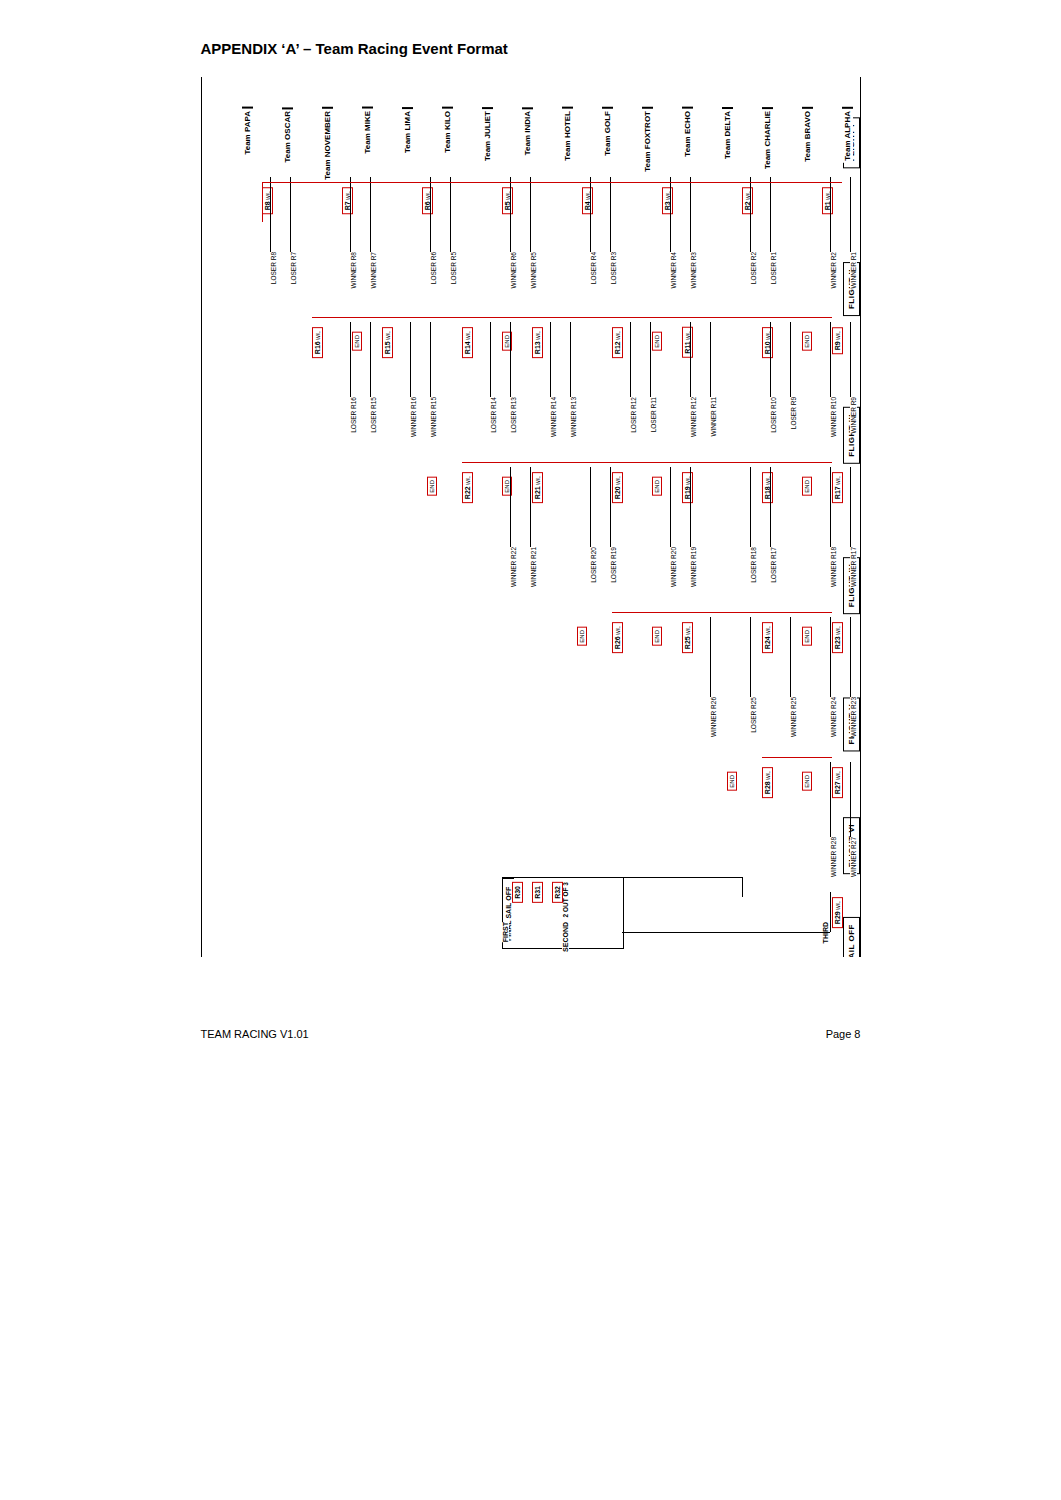APPENDIX ‘A’ – Team Racing Event Format
FLIGHT I
FLIGHT II
FLIGHT III
FLIGHT IV
FLIGHT V
FLIGHT VI
FINAL SAIL OFF
Team ALPHA
Team BRAVO
Team CHARLIE
Team DELTA
Team ECHO
Team FOXTROT
Team GOLF
Team HOTEL
Team INDIA
Team JULIET
Team KILO
Team LIMA
Team MIKE
Team NOVEMBER
Team OSCAR
Team PAPA
R1 W/L
R2 W/L
R3 W/L
R4 W/L
R5 W/L
R6 W/L
R7 W/L
R8 W/L
WINNER R1
WINNER R2
LOSER R1
LOSER R2
WINNER R3
WINNER R4
LOSER R3
LOSER R4
WINNER R5
WINNER R6
LOSER R5
LOSER R6
WINNER R7
WINNER R8
LOSER R7
LOSER R8
R9 W/L
R10 W/L
R11 W/L
R12 W/L
R13 W/L
R14 W/L
R15 W/L
R16 W/L
END
END
END
END
WINNER R9
WINNER R10
LOSER R9
LOSER R10
WINNER R11
WINNER R12
LOSER R11
LOSER R12
WINNER R13
WINNER R14
LOSER R13
LOSER R14
WINNER R15
WINNER R16
LOSER R15
LOSER R16
R17 W/L
R18 W/L
R19 W/L
R20 W/L
R21 W/L
R22 W/L
END
END
END
END
WINNER R17
WINNER R18
LOSER R17
LOSER R18
WINNER R19
WINNER R20
LOSER R19
LOSER R20
WINNER R21
WINNER R22
R23 W/L
R24 W/L
R25 W/L
R26 W/L
END
END
END
WINNER R23
WINNER R24
WINNER R25
LOSER R25
WINNER R26
R27 W/L
R28 W/L
END
END
WINNER R27
WINNER R28
R29 W/L
FINAL SAIL OFF
2 OUT OF 3
R30
R31
R32
FIRST
SECOND
THIRD
TEAM RACING V1.01 Page 8